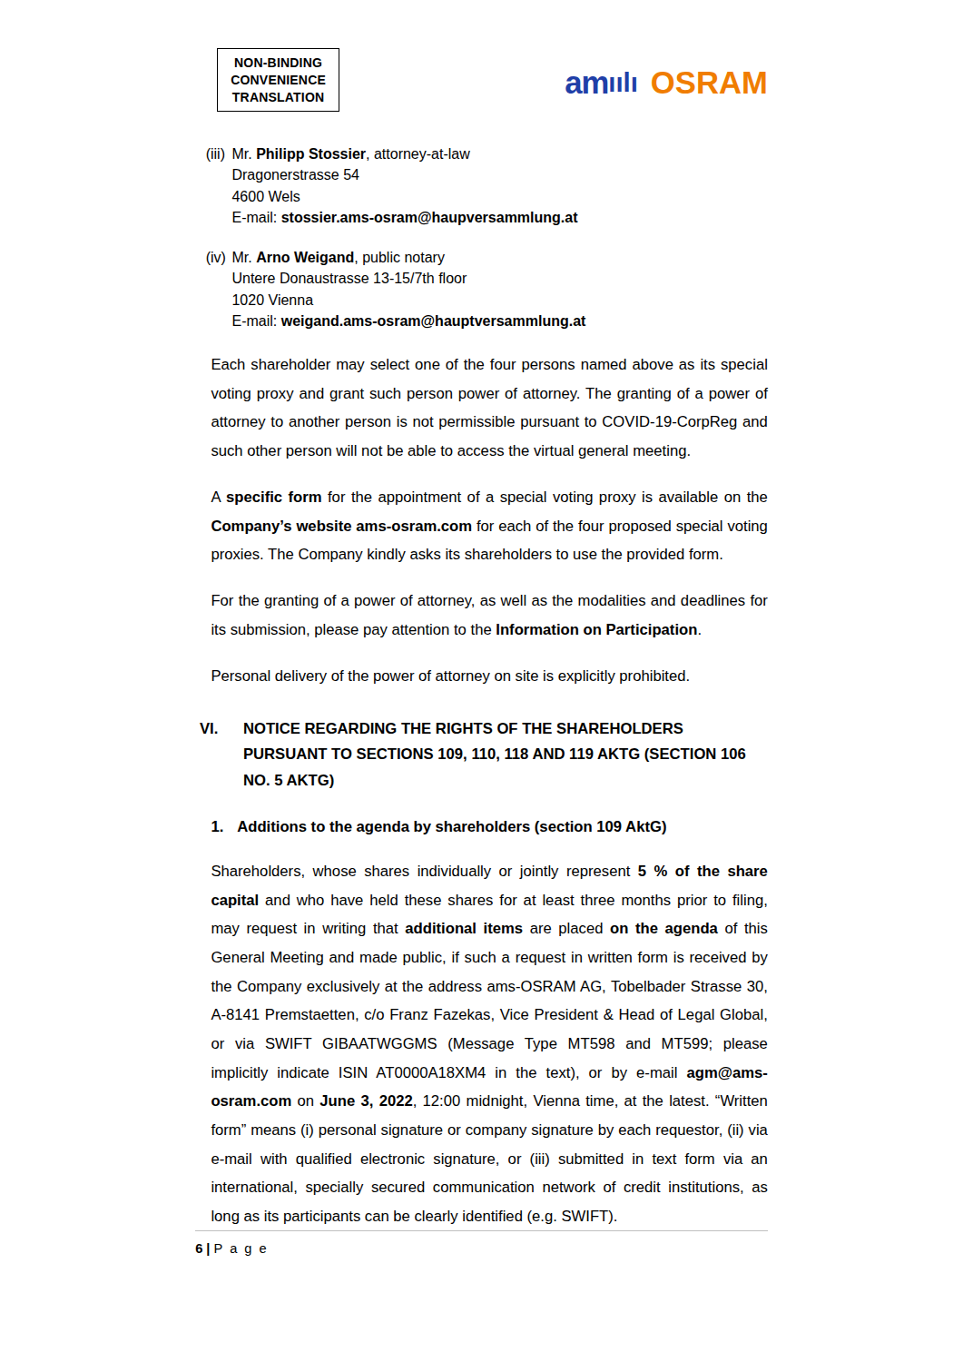NON-BINDING
CONVENIENCE
TRANSLATION
amıılı OSRAM
(iii) Mr. Philipp Stossier, attorney-at-law
Dragonerstrasse 54
4600 Wels
E-mail: stossier.ams-osram@haupversammlung.at
(iv) Mr. Arno Weigand, public notary
Untere Donaustrasse 13-15/7th floor
1020 Vienna
E-mail: weigand.ams-osram@hauptversammlung.at
Each shareholder may select one of the four persons named above as its special voting proxy and grant such person power of attorney. The granting of a power of attorney to another person is not permissible pursuant to COVID-19-CorpReg and such other person will not be able to access the virtual general meeting.
A specific form for the appointment of a special voting proxy is available on the Company’s website ams-osram.com for each of the four proposed special voting proxies. The Company kindly asks its shareholders to use the provided form.
For the granting of a power of attorney, as well as the modalities and deadlines for its submission, please pay attention to the Information on Participation.
Personal delivery of the power of attorney on site is explicitly prohibited.
VI. Notice regarding the rights of the shareholders pursuant to sections 109, 110, 118 and 119 AktG (section 106 no. 5 AktG)
1. Additions to the agenda by shareholders (section 109 AktG)
Shareholders, whose shares individually or jointly represent 5 % of the share capital and who have held these shares for at least three months prior to filing, may request in writing that additional items are placed on the agenda of this General Meeting and made public, if such a request in written form is received by the Company exclusively at the address ams-OSRAM AG, Tobelbader Strasse 30, A-8141 Premstaetten, c/o Franz Fazekas, Vice President & Head of Legal Global, or via SWIFT GIBAATWGGMS (Message Type MT598 and MT599; please implicitly indicate ISIN AT0000A18XM4 in the text), or by e-mail agm@ams-osram.com on June 3, 2022, 12:00 midnight, Vienna time, at the latest. “Written form” means (i) personal signature or company signature by each requestor, (ii) via e-mail with qualified electronic signature, or (iii) submitted in text form via an international, specially secured communication network of credit institutions, as long as its participants can be clearly identified (e.g. SWIFT).
6 | P a g e